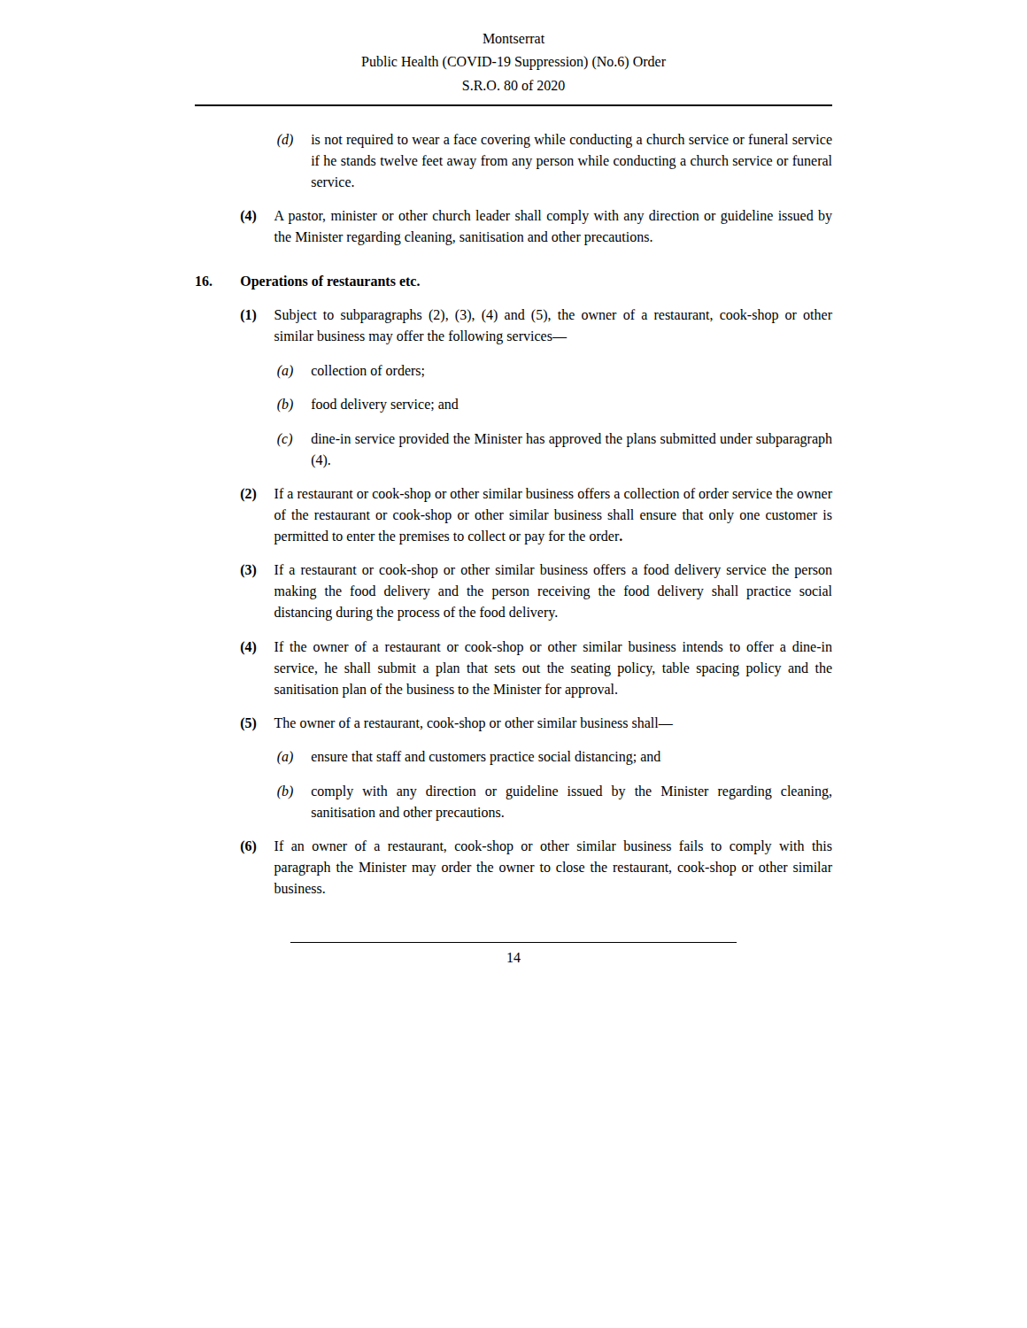Montserrat
Public Health (COVID-19 Suppression) (No.6) Order
S.R.O. 80 of 2020
(d)
is not required to wear a face covering while conducting a church service or funeral service if he stands twelve feet away from any person while conducting a church service or funeral service.
(4)
A pastor, minister or other church leader shall comply with any direction or guideline issued by the Minister regarding cleaning, sanitisation and other precautions.
16.
Operations of restaurants etc.
(1)
Subject to subparagraphs (2), (3), (4) and (5), the owner of a restaurant, cook-shop or other similar business may offer the following services—
(a)
collection of orders;
(b)
food delivery service; and
(c)
dine-in service provided the Minister has approved the plans submitted under subparagraph (4).
(2)
If a restaurant or cook-shop or other similar business offers a collection of order service the owner of the restaurant or cook-shop or other similar business shall ensure that only one customer is permitted to enter the premises to collect or pay for the order.
(3)
If a restaurant or cook-shop or other similar business offers a food delivery service the person making the food delivery and the person receiving the food delivery shall practice social distancing during the process of the food delivery.
(4)
If the owner of a restaurant or cook-shop or other similar business intends to offer a dine-in service, he shall submit a plan that sets out the seating policy, table spacing policy and the sanitisation plan of the business to the Minister for approval.
(5)
The owner of a restaurant, cook-shop or other similar business shall—
(a)
ensure that staff and customers practice social distancing; and
(b)
comply with any direction or guideline issued by the Minister regarding cleaning, sanitisation and other precautions.
(6)
If an owner of a restaurant, cook-shop or other similar business fails to comply with this paragraph the Minister may order the owner to close the restaurant, cook-shop or other similar business.
14